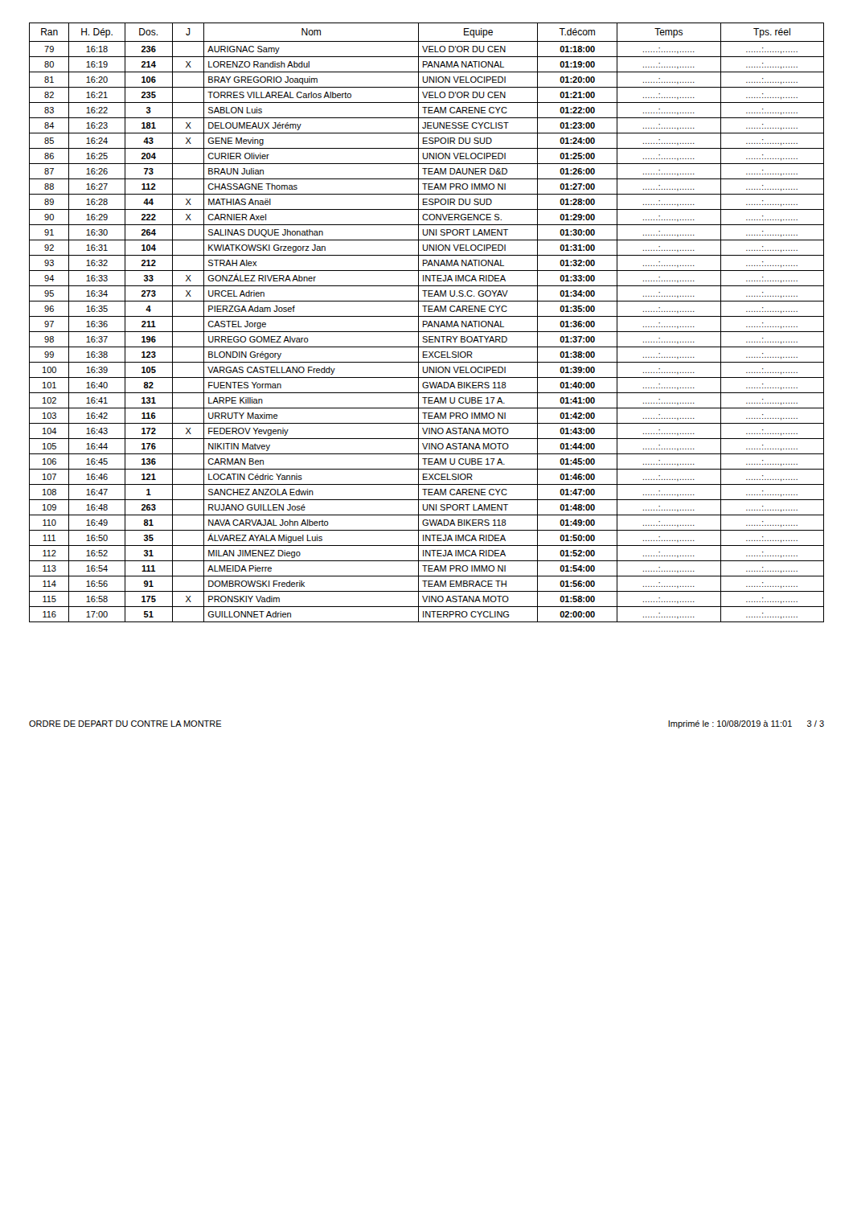| Ran | H. Dép. | Dos. | J | Nom | Equipe | T.décom | Temps | Tps. réel |
| --- | --- | --- | --- | --- | --- | --- | --- | --- |
| 79 | 16:18 | 236 | | AURIGNAC Samy | VELO D'OR DU CEN | 01:18:00 | ......:......,...... | ......:......,...... |
| 80 | 16:19 | 214 | X | LORENZO Randish Abdul | PANAMA NATIONAL | 01:19:00 | ......:......,...... | ......:......,...... |
| 81 | 16:20 | 106 | | BRAY GREGORIO Joaquim | UNION VELOCIPEDI | 01:20:00 | ......:......,...... | ......:......,...... |
| 82 | 16:21 | 235 | | TORRES VILLAREAL Carlos Alberto | VELO D'OR DU CEN | 01:21:00 | ......:......,...... | ......:......,...... |
| 83 | 16:22 | 3 | | SABLON Luis | TEAM CARENE CYC | 01:22:00 | ......:......,...... | ......:......,...... |
| 84 | 16:23 | 181 | X | DELOUMEAUX Jérémy | JEUNESSE CYCLIST | 01:23:00 | ......:......,...... | ......:......,...... |
| 85 | 16:24 | 43 | X | GENE Meving | ESPOIR DU SUD | 01:24:00 | ......:......,...... | ......:......,...... |
| 86 | 16:25 | 204 | | CURIER Olivier | UNION VELOCIPEDI | 01:25:00 | ......:......,...... | ......:......,...... |
| 87 | 16:26 | 73 | | BRAUN Julian | TEAM DAUNER D&D | 01:26:00 | ......:......,...... | ......:......,...... |
| 88 | 16:27 | 112 | | CHASSAGNE Thomas | TEAM PRO IMMO NI | 01:27:00 | ......:......,...... | ......:......,...... |
| 89 | 16:28 | 44 | X | MATHIAS Anaël | ESPOIR DU SUD | 01:28:00 | ......:......,...... | ......:......,...... |
| 90 | 16:29 | 222 | X | CARNIER Axel | CONVERGENCE S. | 01:29:00 | ......:......,...... | ......:......,...... |
| 91 | 16:30 | 264 | | SALINAS DUQUE Jhonathan | UNI SPORT LAMENT | 01:30:00 | ......:......,...... | ......:......,...... |
| 92 | 16:31 | 104 | | KWIATKOWSKI Grzegorz Jan | UNION VELOCIPEDI | 01:31:00 | ......:......,...... | ......:......,...... |
| 93 | 16:32 | 212 | | STRAH Alex | PANAMA NATIONAL | 01:32:00 | ......:......,...... | ......:......,...... |
| 94 | 16:33 | 33 | X | GONZÁLEZ RIVERA Abner | INTEJA IMCA RIDEA | 01:33:00 | ......:......,...... | ......:......,...... |
| 95 | 16:34 | 273 | X | URCEL Adrien | TEAM U.S.C. GOYAV | 01:34:00 | ......:......,...... | ......:......,...... |
| 96 | 16:35 | 4 | | PIERZGA Adam Josef | TEAM CARENE CYC | 01:35:00 | ......:......,...... | ......:......,...... |
| 97 | 16:36 | 211 | | CASTEL Jorge | PANAMA NATIONAL | 01:36:00 | ......:......,...... | ......:......,...... |
| 98 | 16:37 | 196 | | URREGO GOMEZ Alvaro | SENTRY BOATYARD | 01:37:00 | ......:......,...... | ......:......,...... |
| 99 | 16:38 | 123 | | BLONDIN Grégory | EXCELSIOR | 01:38:00 | ......:......,...... | ......:......,...... |
| 100 | 16:39 | 105 | | VARGAS CASTELLANO Freddy | UNION VELOCIPEDI | 01:39:00 | ......:......,...... | ......:......,...... |
| 101 | 16:40 | 82 | | FUENTES Yorman | GWADA BIKERS 118 | 01:40:00 | ......:......,...... | ......:......,...... |
| 102 | 16:41 | 131 | | LARPE Killian | TEAM U CUBE 17 A. | 01:41:00 | ......:......,...... | ......:......,...... |
| 103 | 16:42 | 116 | | URRUTY Maxime | TEAM PRO IMMO NI | 01:42:00 | ......:......,...... | ......:......,...... |
| 104 | 16:43 | 172 | X | FEDEROV Yevgeniy | VINO ASTANA MOTO | 01:43:00 | ......:......,...... | ......:......,...... |
| 105 | 16:44 | 176 | | NIKITIN Matvey | VINO ASTANA MOTO | 01:44:00 | ......:......,...... | ......:......,...... |
| 106 | 16:45 | 136 | | CARMAN Ben | TEAM U CUBE 17 A. | 01:45:00 | ......:......,...... | ......:......,...... |
| 107 | 16:46 | 121 | | LOCATIN Cédric Yannis | EXCELSIOR | 01:46:00 | ......:......,...... | ......:......,...... |
| 108 | 16:47 | 1 | | SANCHEZ ANZOLA Edwin | TEAM CARENE CYC | 01:47:00 | ......:......,...... | ......:......,...... |
| 109 | 16:48 | 263 | | RUJANO GUILLEN José | UNI SPORT LAMENT | 01:48:00 | ......:......,...... | ......:......,...... |
| 110 | 16:49 | 81 | | NAVA CARVAJAL John Alberto | GWADA BIKERS 118 | 01:49:00 | ......:......,...... | ......:......,...... |
| 111 | 16:50 | 35 | | ÁLVAREZ AYALA Miguel Luis | INTEJA IMCA RIDEA | 01:50:00 | ......:......,...... | ......:......,...... |
| 112 | 16:52 | 31 | | MILAN JIMENEZ Diego | INTEJA IMCA RIDEA | 01:52:00 | ......:......,...... | ......:......,...... |
| 113 | 16:54 | 111 | | ALMEIDA Pierre | TEAM PRO IMMO NI | 01:54:00 | ......:......,...... | ......:......,...... |
| 114 | 16:56 | 91 | | DOMBROWSKI Frederik | TEAM EMBRACE TH | 01:56:00 | ......:......,...... | ......:......,...... |
| 115 | 16:58 | 175 | X | PRONSKIY Vadim | VINO ASTANA MOTO | 01:58:00 | ......:......,...... | ......:......,...... |
| 116 | 17:00 | 51 | | GUILLONNET Adrien | INTERPRO CYCLING | 02:00:00 | ......:......,...... | ......:......,...... |
ORDRE DE DEPART DU CONTRE LA MONTRE
Imprimé le : 10/08/2019 à 11:01 3 / 3